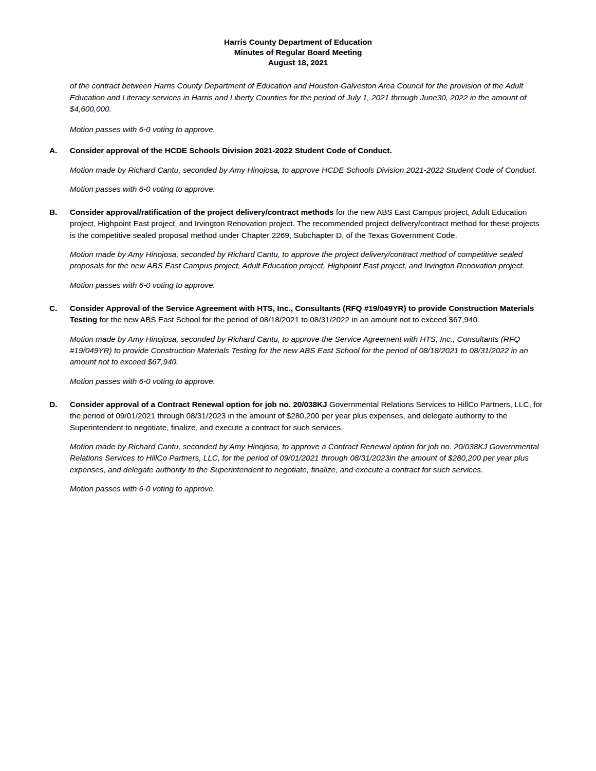Harris County Department of Education
Minutes of Regular Board Meeting
August 18, 2021
of the contract between Harris County Department of Education and Houston-Galveston Area Council for the provision of the Adult Education and Literacy services in Harris and Liberty Counties for the period of July 1, 2021 through June30, 2022 in the amount of $4,600,000.
Motion passes with 6-0 voting to approve.
A.
Consider approval of the HCDE Schools Division 2021-2022 Student Code of Conduct.
Motion made by Richard Cantu, seconded by Amy Hinojosa, to approve HCDE Schools Division 2021-2022 Student Code of Conduct.
Motion passes with 6-0 voting to approve.
B.
Consider approval/ratification of the project delivery/contract methods for the new ABS East Campus project, Adult Education project, Highpoint East project, and Irvington Renovation project. The recommended project delivery/contract method for these projects is the competitive sealed proposal method under Chapter 2269, Subchapter D, of the Texas Government Code.
Motion made by Amy Hinojosa, seconded by Richard Cantu, to approve the project delivery/contract method of competitive sealed proposals for the new ABS East Campus project, Adult Education project, Highpoint East project, and Irvington Renovation project.
Motion passes with 6-0 voting to approve.
C.
Consider Approval of the Service Agreement with HTS, Inc., Consultants (RFQ #19/049YR) to provide Construction Materials Testing for the new ABS East School for the period of 08/18/2021 to 08/31/2022 in an amount not to exceed $67,940.
Motion made by Amy Hinojosa, seconded by Richard Cantu, to approve the Service Agreement with HTS, Inc., Consultants (RFQ #19/049YR) to provide Construction Materials Testing for the new ABS East School for the period of 08/18/2021 to 08/31/2022 in an amount not to exceed $67,940.
Motion passes with 6-0 voting to approve.
D.
Consider approval of a Contract Renewal option for job no. 20/038KJ Governmental Relations Services to HillCo Partners, LLC, for the period of 09/01/2021 through 08/31/2023 in the amount of $280,200 per year plus expenses, and delegate authority to the Superintendent to negotiate, finalize, and execute a contract for such services.
Motion made by Richard Cantu, seconded by Amy Hinojosa, to approve a Contract Renewal option for job no. 20/038KJ Governmental Relations Services to HillCo Partners, LLC, for the period of 09/01/2021 through 08/31/2023in the amount of $280,200 per year plus expenses, and delegate authority to the Superintendent to negotiate, finalize, and execute a contract for such services.
Motion passes with 6-0 voting to approve.